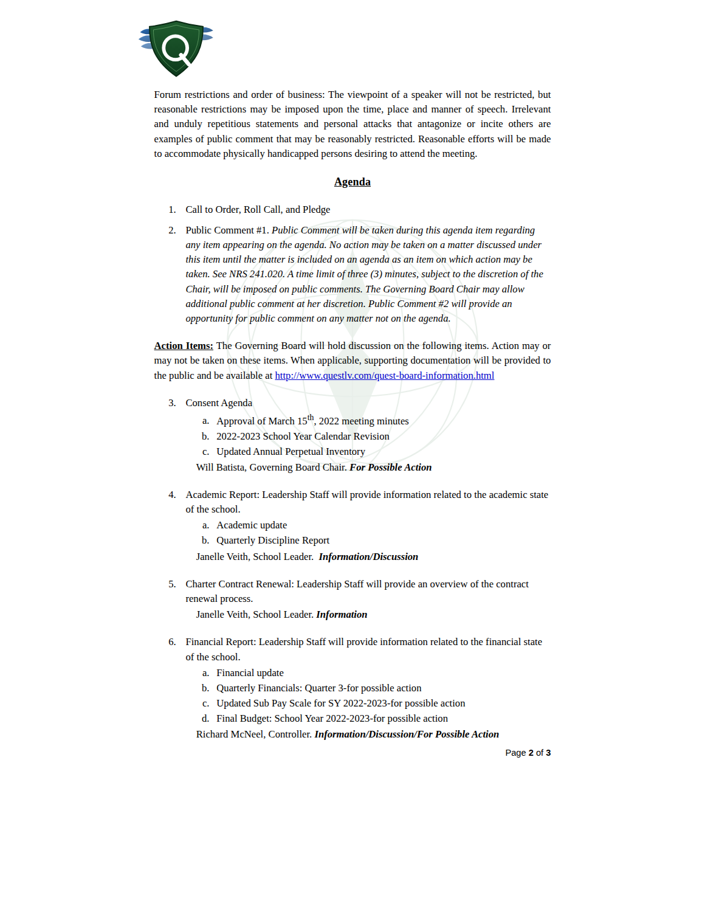Forum restrictions and order of business: The viewpoint of a speaker will not be restricted, but reasonable restrictions may be imposed upon the time, place and manner of speech. Irrelevant and unduly repetitious statements and personal attacks that antagonize or incite others are examples of public comment that may be reasonably restricted. Reasonable efforts will be made to accommodate physically handicapped persons desiring to attend the meeting.
Agenda
Call to Order, Roll Call, and Pledge
Public Comment #1. Public Comment will be taken during this agenda item regarding any item appearing on the agenda. No action may be taken on a matter discussed under this item until the matter is included on an agenda as an item on which action may be taken. See NRS 241.020. A time limit of three (3) minutes, subject to the discretion of the Chair, will be imposed on public comments. The Governing Board Chair may allow additional public comment at her discretion. Public Comment #2 will provide an opportunity for public comment on any matter not on the agenda.
Action Items: The Governing Board will hold discussion on the following items. Action may or may not be taken on these items. When applicable, supporting documentation will be provided to the public and be available at http://www.questlv.com/quest-board-information.html
Consent Agenda
Approval of March 15th, 2022 meeting minutes
2022-2023 School Year Calendar Revision
Updated Annual Perpetual Inventory
Will Batista, Governing Board Chair. For Possible Action
Academic Report: Leadership Staff will provide information related to the academic state of the school.
Academic update
Quarterly Discipline Report
Janelle Veith, School Leader. Information/Discussion
Charter Contract Renewal: Leadership Staff will provide an overview of the contract renewal process.
Janelle Veith, School Leader. Information
Financial Report: Leadership Staff will provide information related to the financial state of the school.
Financial update
Quarterly Financials: Quarter 3-for possible action
Updated Sub Pay Scale for SY 2022-2023-for possible action
Final Budget: School Year 2022-2023-for possible action
Richard McNeel, Controller. Information/Discussion/For Possible Action
Page 2 of 3